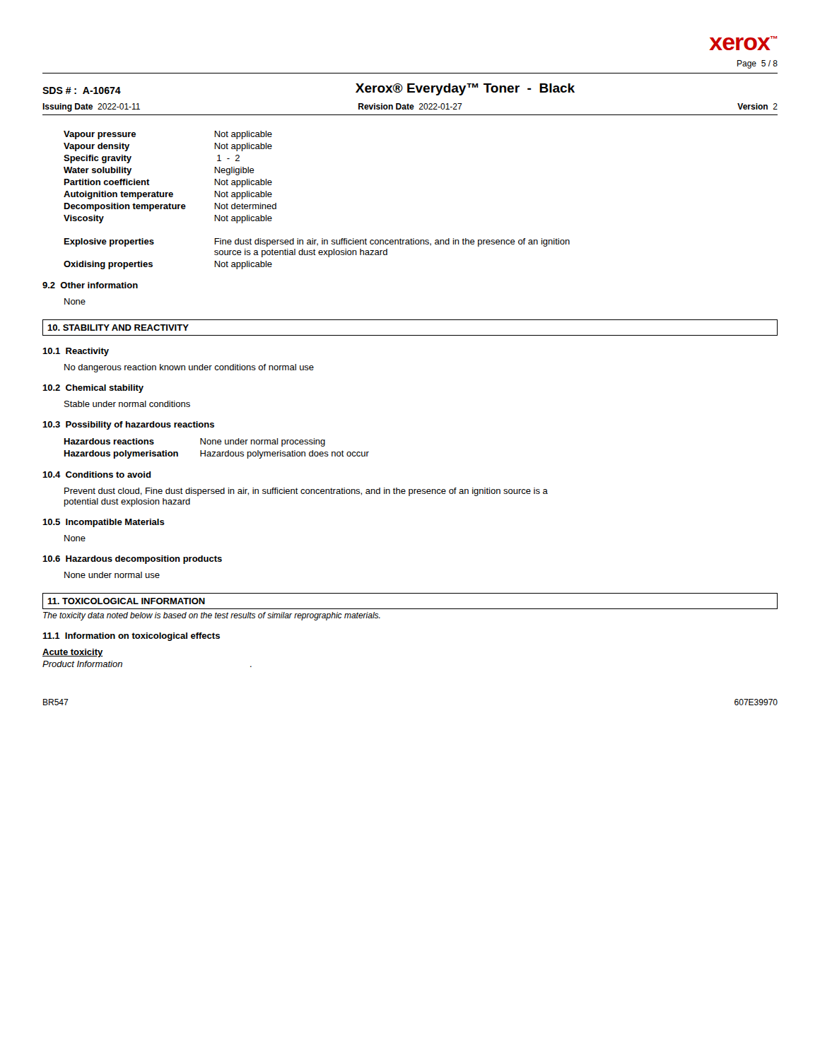xerox™
Page 5 / 8
| SDS # : A-10674 | Xerox® Everyday™ Toner - Black | |
| Issuing Date 2022-01-11 | Revision Date 2022-01-27 | Version 2 |
| Vapour pressure | Not applicable |
| Vapour density | Not applicable |
| Specific gravity | 1 - 2 |
| Water solubility | Negligible |
| Partition coefficient | Not applicable |
| Autoignition temperature | Not applicable |
| Decomposition temperature | Not determined |
| Viscosity | Not applicable |
| Explosive properties | Fine dust dispersed in air, in sufficient concentrations, and in the presence of an ignition source is a potential dust explosion hazard |
| Oxidising properties | Not applicable |
9.2 Other information
None
10. STABILITY AND REACTIVITY
10.1 Reactivity
No dangerous reaction known under conditions of normal use
10.2 Chemical stability
Stable under normal conditions
10.3 Possibility of hazardous reactions
| Hazardous reactions | None under normal processing |
| Hazardous polymerisation | Hazardous polymerisation does not occur |
10.4 Conditions to avoid
Prevent dust cloud, Fine dust dispersed in air, in sufficient concentrations, and in the presence of an ignition source is a
potential dust explosion hazard
10.5 Incompatible Materials
None
10.6 Hazardous decomposition products
None under normal use
11. TOXICOLOGICAL INFORMATION
The toxicity data noted below is based on the test results of similar reprographic materials.
11.1 Information on toxicological effects
Acute toxicity
Product Information .
BR547 607E39970